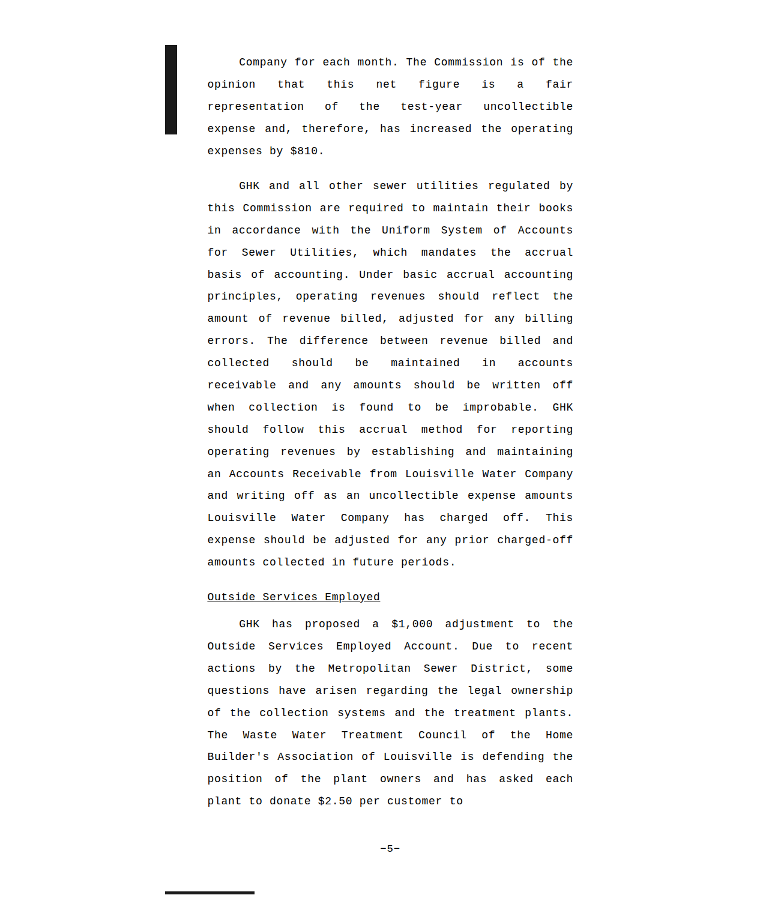Company for each month. The Commission is of the opinion that this net figure is a fair representation of the test-year uncollectible expense and, therefore, has increased the operating expenses by $810.
GHK and all other sewer utilities regulated by this Commission are required to maintain their books in accordance with the Uniform System of Accounts for Sewer Utilities, which mandates the accrual basis of accounting. Under basic accrual accounting principles, operating revenues should reflect the amount of revenue billed, adjusted for any billing errors. The difference between revenue billed and collected should be maintained in accounts receivable and any amounts should be written off when collection is found to be improbable. GHK should follow this accrual method for reporting operating revenues by establishing and maintaining an Accounts Receivable from Louisville Water Company and writing off as an uncollectible expense amounts Louisville Water Company has charged off. This expense should be adjusted for any prior charged-off amounts collected in future periods.
Outside Services Employed
GHK has proposed a $1,000 adjustment to the Outside Services Employed Account. Due to recent actions by the Metropolitan Sewer District, some questions have arisen regarding the legal ownership of the collection systems and the treatment plants. The Waste Water Treatment Council of the Home Builder's Association of Louisville is defending the position of the plant owners and has asked each plant to donate $2.50 per customer to
−5−